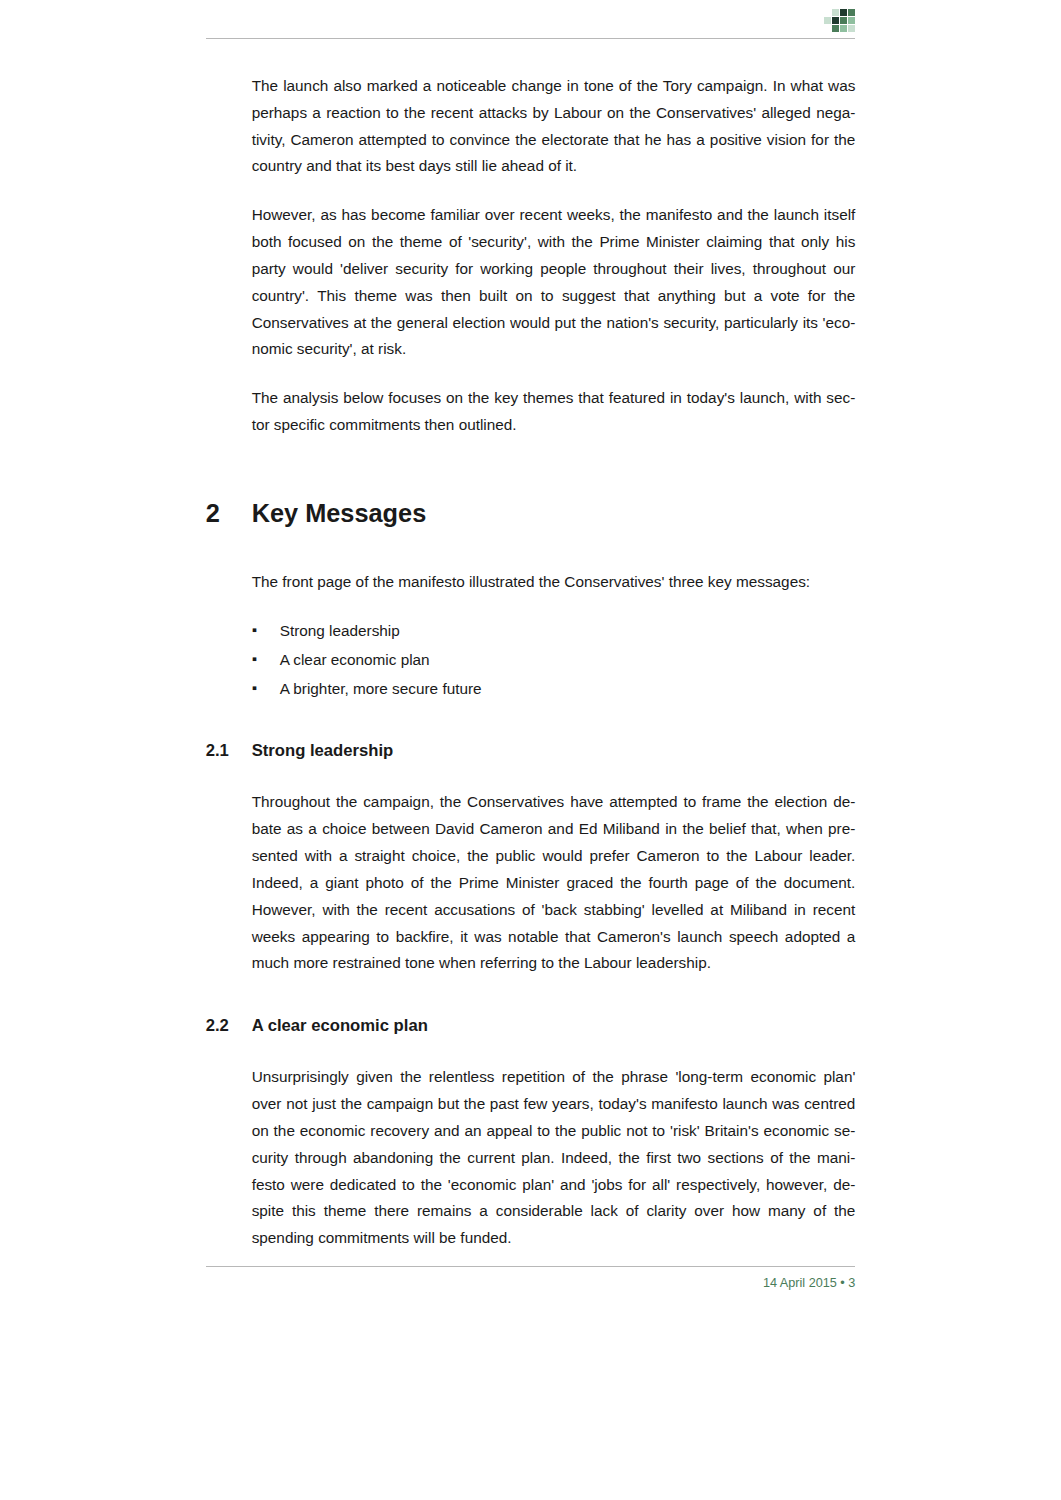The launch also marked a noticeable change in tone of the Tory campaign. In what was perhaps a reaction to the recent attacks by Labour on the Conservatives' alleged negativity, Cameron attempted to convince the electorate that he has a positive vision for the country and that its best days still lie ahead of it.
However, as has become familiar over recent weeks, the manifesto and the launch itself both focused on the theme of 'security', with the Prime Minister claiming that only his party would 'deliver security for working people throughout their lives, throughout our country'. This theme was then built on to suggest that anything but a vote for the Conservatives at the general election would put the nation's security, particularly its 'economic security', at risk.
The analysis below focuses on the key themes that featured in today's launch, with sector specific commitments then outlined.
2 Key Messages
The front page of the manifesto illustrated the Conservatives' three key messages:
Strong leadership
A clear economic plan
A brighter, more secure future
2.1 Strong leadership
Throughout the campaign, the Conservatives have attempted to frame the election debate as a choice between David Cameron and Ed Miliband in the belief that, when presented with a straight choice, the public would prefer Cameron to the Labour leader. Indeed, a giant photo of the Prime Minister graced the fourth page of the document. However, with the recent accusations of 'back stabbing' levelled at Miliband in recent weeks appearing to backfire, it was notable that Cameron's launch speech adopted a much more restrained tone when referring to the Labour leadership.
2.2 A clear economic plan
Unsurprisingly given the relentless repetition of the phrase 'long-term economic plan' over not just the campaign but the past few years, today's manifesto launch was centred on the economic recovery and an appeal to the public not to 'risk' Britain's economic security through abandoning the current plan. Indeed, the first two sections of the manifesto were dedicated to the 'economic plan' and 'jobs for all' respectively, however, despite this theme there remains a considerable lack of clarity over how many of the spending commitments will be funded.
14 April 2015 • 3